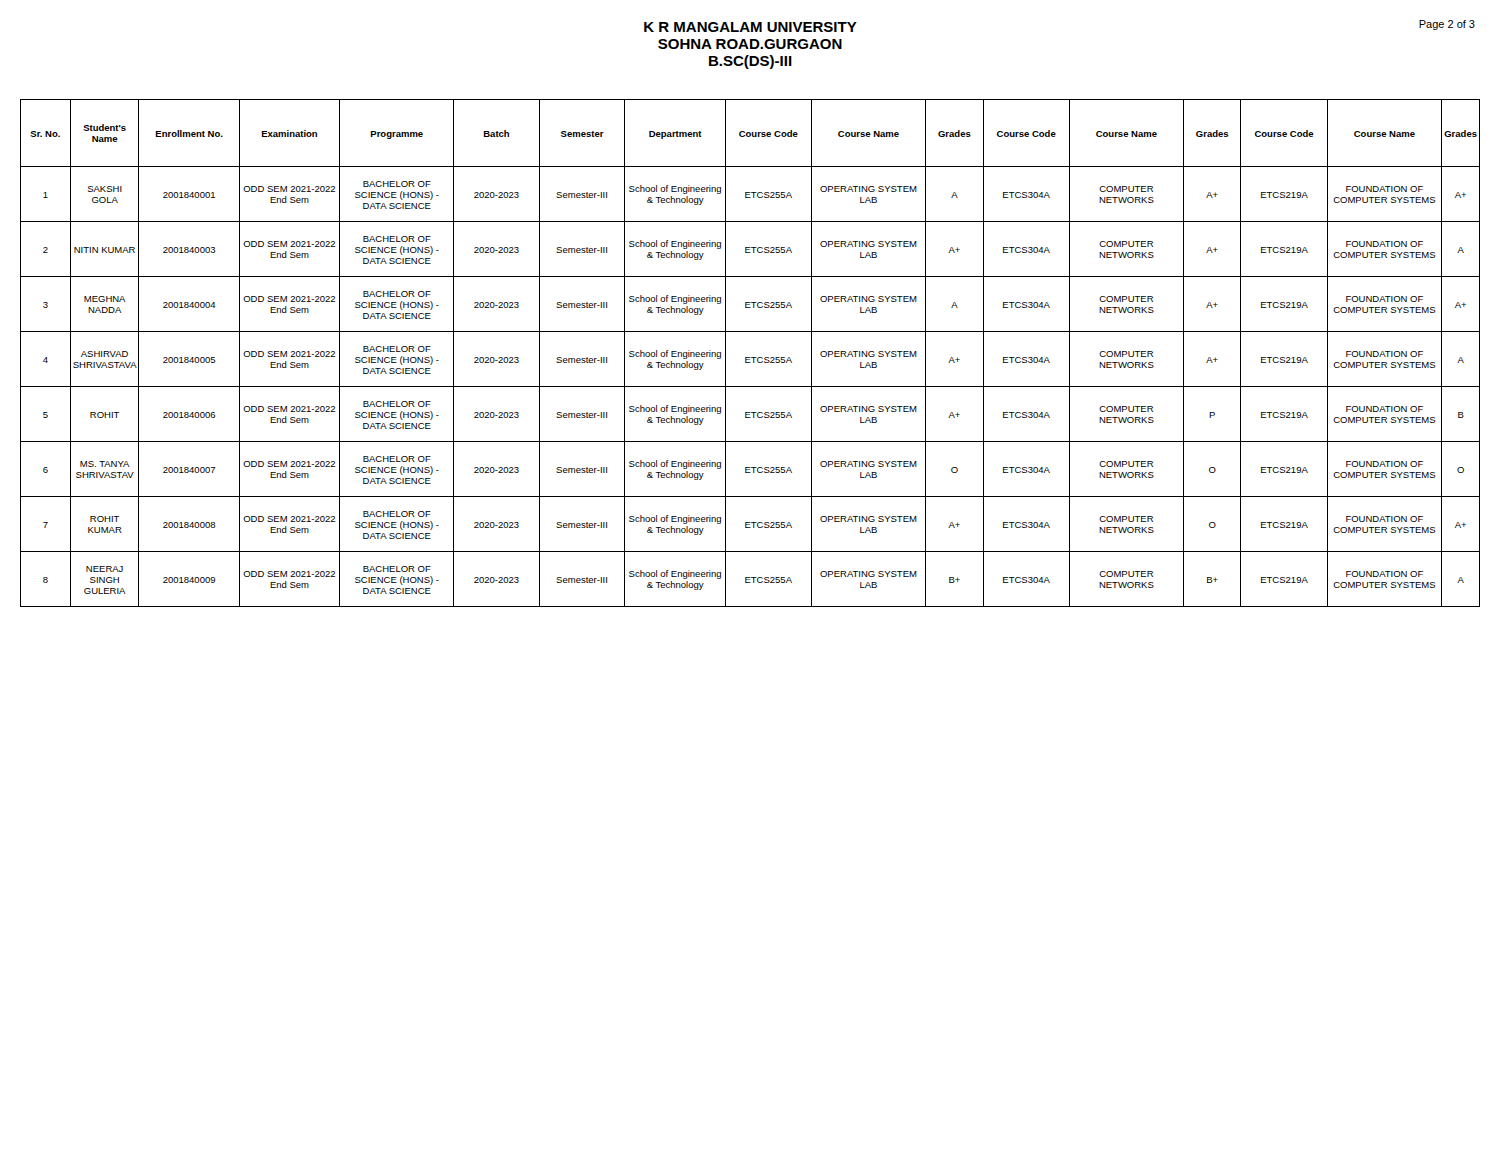Page 2 of 3
K R MANGALAM UNIVERSITY
SOHNA ROAD.GURGAON
B.SC(DS)-III
| Sr. No. | Student's Name | Enrollment No. | Examination | Programme | Batch | Semester | Department | Course Code | Course Name | Grades | Course Code | Course Name | Grades | Course Code | Course Name | Grades |
| --- | --- | --- | --- | --- | --- | --- | --- | --- | --- | --- | --- | --- | --- | --- | --- | --- |
| 1 | SAKSHI GOLA | 2001840001 | ODD SEM 2021-2022 End Sem | BACHELOR OF SCIENCE (HONS) - DATA SCIENCE | 2020-2023 | Semester-III | School of Engineering & Technology | ETCS255A | OPERATING SYSTEM LAB | A | ETCS304A | COMPUTER NETWORKS | A+ | ETCS219A | FOUNDATION OF COMPUTER SYSTEMS | A+ |
| 2 | NITIN KUMAR | 2001840003 | ODD SEM 2021-2022 End Sem | BACHELOR OF SCIENCE (HONS) - DATA SCIENCE | 2020-2023 | Semester-III | School of Engineering & Technology | ETCS255A | OPERATING SYSTEM LAB | A+ | ETCS304A | COMPUTER NETWORKS | A+ | ETCS219A | FOUNDATION OF COMPUTER SYSTEMS | A |
| 3 | MEGHNA NADDA | 2001840004 | ODD SEM 2021-2022 End Sem | BACHELOR OF SCIENCE (HONS) - DATA SCIENCE | 2020-2023 | Semester-III | School of Engineering & Technology | ETCS255A | OPERATING SYSTEM LAB | A | ETCS304A | COMPUTER NETWORKS | A+ | ETCS219A | FOUNDATION OF COMPUTER SYSTEMS | A+ |
| 4 | ASHIRVAD SHRIVASTAVA | 2001840005 | ODD SEM 2021-2022 End Sem | BACHELOR OF SCIENCE (HONS) - DATA SCIENCE | 2020-2023 | Semester-III | School of Engineering & Technology | ETCS255A | OPERATING SYSTEM LAB | A+ | ETCS304A | COMPUTER NETWORKS | A+ | ETCS219A | FOUNDATION OF COMPUTER SYSTEMS | A |
| 5 | ROHIT | 2001840006 | ODD SEM 2021-2022 End Sem | BACHELOR OF SCIENCE (HONS) - DATA SCIENCE | 2020-2023 | Semester-III | School of Engineering & Technology | ETCS255A | OPERATING SYSTEM LAB | A+ | ETCS304A | COMPUTER NETWORKS | P | ETCS219A | FOUNDATION OF COMPUTER SYSTEMS | B |
| 6 | MS. TANYA SHRIVASTAV | 2001840007 | ODD SEM 2021-2022 End Sem | BACHELOR OF SCIENCE (HONS) - DATA SCIENCE | 2020-2023 | Semester-III | School of Engineering & Technology | ETCS255A | OPERATING SYSTEM LAB | O | ETCS304A | COMPUTER NETWORKS | O | ETCS219A | FOUNDATION OF COMPUTER SYSTEMS | O |
| 7 | ROHIT KUMAR | 2001840008 | ODD SEM 2021-2022 End Sem | BACHELOR OF SCIENCE (HONS) - DATA SCIENCE | 2020-2023 | Semester-III | School of Engineering & Technology | ETCS255A | OPERATING SYSTEM LAB | A+ | ETCS304A | COMPUTER NETWORKS | O | ETCS219A | FOUNDATION OF COMPUTER SYSTEMS | A+ |
| 8 | NEERAJ SINGH GULERIA | 2001840009 | ODD SEM 2021-2022 End Sem | BACHELOR OF SCIENCE (HONS) - DATA SCIENCE | 2020-2023 | Semester-III | School of Engineering & Technology | ETCS255A | OPERATING SYSTEM LAB | B+ | ETCS304A | COMPUTER NETWORKS | B+ | ETCS219A | FOUNDATION OF COMPUTER SYSTEMS | A |